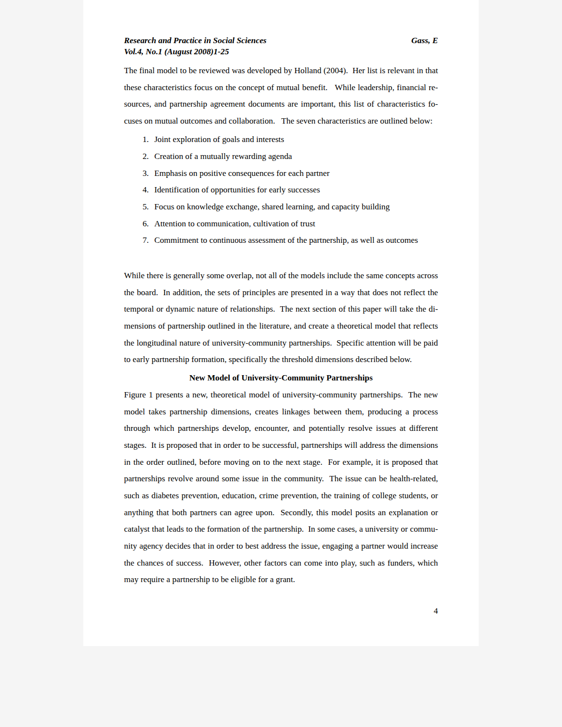Research and Practice in Social Sciences
Vol.4, No.1 (August 2008)1-25
Gass, E
The final model to be reviewed was developed by Holland (2004). Her list is relevant in that these characteristics focus on the concept of mutual benefit. While leadership, financial resources, and partnership agreement documents are important, this list of characteristics focuses on mutual outcomes and collaboration. The seven characteristics are outlined below:
Joint exploration of goals and interests
Creation of a mutually rewarding agenda
Emphasis on positive consequences for each partner
Identification of opportunities for early successes
Focus on knowledge exchange, shared learning, and capacity building
Attention to communication, cultivation of trust
Commitment to continuous assessment of the partnership, as well as outcomes
While there is generally some overlap, not all of the models include the same concepts across the board. In addition, the sets of principles are presented in a way that does not reflect the temporal or dynamic nature of relationships. The next section of this paper will take the dimensions of partnership outlined in the literature, and create a theoretical model that reflects the longitudinal nature of university-community partnerships. Specific attention will be paid to early partnership formation, specifically the threshold dimensions described below.
New Model of University-Community Partnerships
Figure 1 presents a new, theoretical model of university-community partnerships. The new model takes partnership dimensions, creates linkages between them, producing a process through which partnerships develop, encounter, and potentially resolve issues at different stages. It is proposed that in order to be successful, partnerships will address the dimensions in the order outlined, before moving on to the next stage. For example, it is proposed that partnerships revolve around some issue in the community. The issue can be health-related, such as diabetes prevention, education, crime prevention, the training of college students, or anything that both partners can agree upon. Secondly, this model posits an explanation or catalyst that leads to the formation of the partnership. In some cases, a university or community agency decides that in order to best address the issue, engaging a partner would increase the chances of success. However, other factors can come into play, such as funders, which may require a partnership to be eligible for a grant.
4